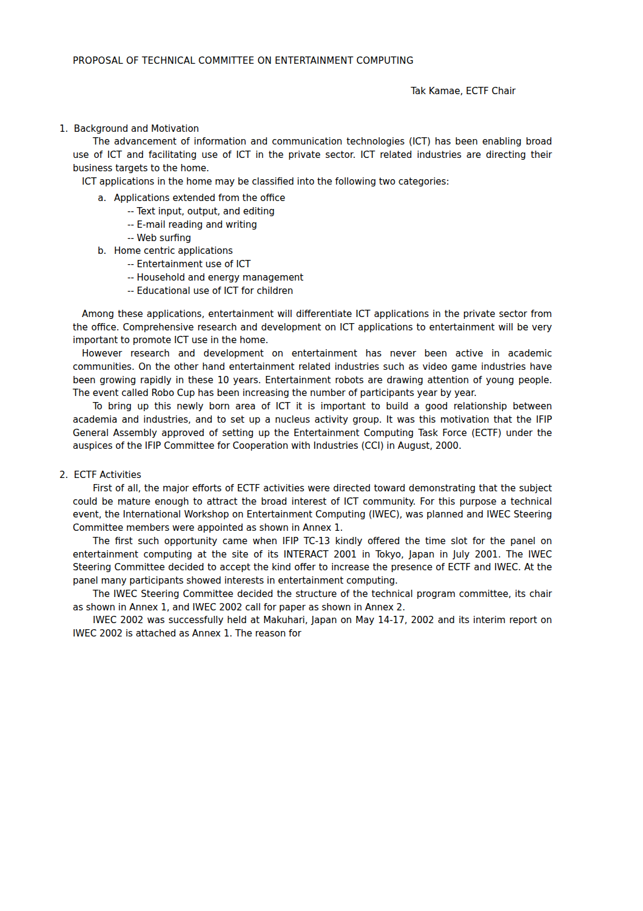PROPOSAL OF TECHNICAL COMMITTEE ON ENTERTAINMENT COMPUTING
Tak Kamae, ECTF Chair
Background and Motivation
The advancement of information and communication technologies (ICT) has been enabling broad use of ICT and facilitating use of ICT in the private sector. ICT related industries are directing their business targets to the home.
ICT applications in the home may be classified into the following two categories:
Applications extended from the office
Text input, output, and editing
E-mail reading and writing
Web surfing
Home centric applications
Entertainment use of ICT
Household and energy management
Educational use of ICT for children
Among these applications, entertainment will differentiate ICT applications in the private sector from the office. Comprehensive research and development on ICT applications to entertainment will be very important to promote ICT use in the home.
However research and development on entertainment has never been active in academic communities. On the other hand entertainment related industries such as video game industries have been growing rapidly in these 10 years. Entertainment robots are drawing attention of young people. The event called Robo Cup has been increasing the number of participants year by year.
To bring up this newly born area of ICT it is important to build a good relationship between academia and industries, and to set up a nucleus activity group. It was this motivation that the IFIP General Assembly approved of setting up the Entertainment Computing Task Force (ECTF) under the auspices of the IFIP Committee for Cooperation with Industries (CCI) in August, 2000.
ECTF Activities
First of all, the major efforts of ECTF activities were directed toward demonstrating that the subject could be mature enough to attract the broad interest of ICT community. For this purpose a technical event, the International Workshop on Entertainment Computing (IWEC), was planned and IWEC Steering Committee members were appointed as shown in Annex 1.
The first such opportunity came when IFIP TC-13 kindly offered the time slot for the panel on entertainment computing at the site of its INTERACT 2001 in Tokyo, Japan in July 2001. The IWEC Steering Committee decided to accept the kind offer to increase the presence of ECTF and IWEC. At the panel many participants showed interests in entertainment computing.
The IWEC Steering Committee decided the structure of the technical program committee, its chair as shown in Annex 1, and IWEC 2002 call for paper as shown in Annex 2.
IWEC 2002 was successfully held at Makuhari, Japan on May 14-17, 2002 and its interim report on IWEC 2002 is attached as Annex 1. The reason for